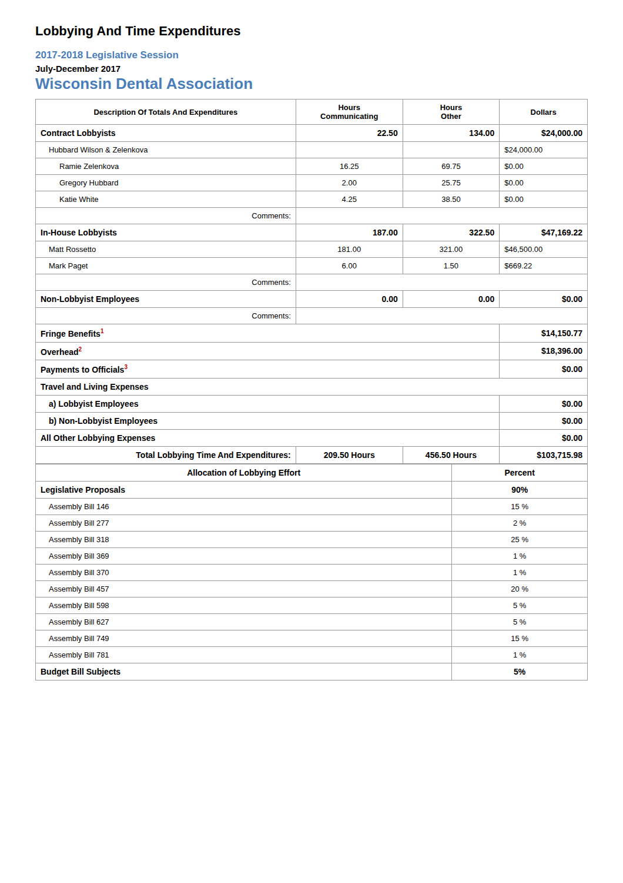Lobbying And Time Expenditures
2017-2018 Legislative Session
July-December 2017
Wisconsin Dental Association
| Description Of Totals And Expenditures | Hours Communicating | Hours Other | Dollars |
| --- | --- | --- | --- |
| Contract Lobbyists | 22.50 | 134.00 | $24,000.00 |
| Hubbard Wilson & Zelenkova | | | $24,000.00 |
| Ramie Zelenkova | 16.25 | 69.75 | $0.00 |
| Gregory Hubbard | 2.00 | 25.75 | $0.00 |
| Katie White | 4.25 | 38.50 | $0.00 |
| Comments: | |
| In-House Lobbyists | 187.00 | 322.50 | $47,169.22 |
| Matt Rossetto | 181.00 | 321.00 | $46,500.00 |
| Mark Paget | 6.00 | 1.50 | $669.22 |
| Comments: | |
| Non-Lobbyist Employees | 0.00 | 0.00 | $0.00 |
| Comments: | |
| Fringe Benefits 1 | $14,150.77 |
| Overhead 2 | $18,396.00 |
| Payments to Officials 3 | $0.00 |
| Travel and Living Expenses |
| a) Lobbyist Employees | $0.00 |
| b) Non-Lobbyist Employees | $0.00 |
| All Other Lobbying Expenses | $0.00 |
| Total Lobbying Time And Expenditures: | 209.50 Hours | 456.50 Hours | $103,715.98 |
| Allocation of Lobbying Effort | Percent |
| Legislative Proposals | 90% |
| Assembly Bill 146 | 15 % |
| Assembly Bill 277 | 2 % |
| Assembly Bill 318 | 25 % |
| Assembly Bill 369 | 1 % |
| Assembly Bill 370 | 1 % |
| Assembly Bill 457 | 20 % |
| Assembly Bill 598 | 5 % |
| Assembly Bill 627 | 5 % |
| Assembly Bill 749 | 15 % |
| Assembly Bill 781 | 1 % |
| Budget Bill Subjects | 5% |